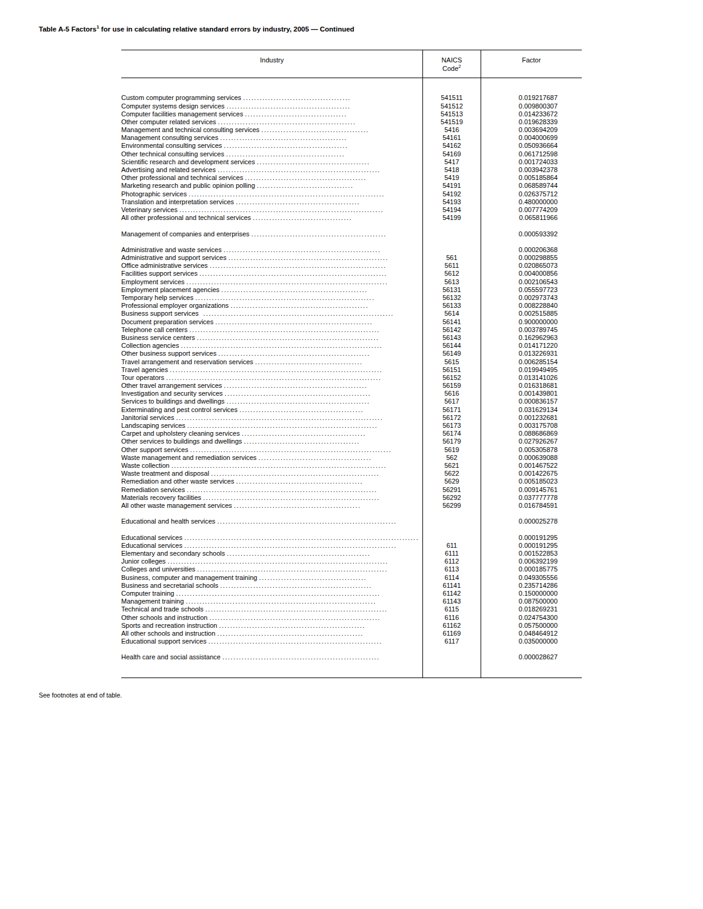Table A-5 Factors1 for use in calculating relative standard errors by industry, 2005 — Continued
| Industry | NAICS Code 2 | Factor |
| --- | --- | --- |
| Custom computer programming services ....................................... | 541511 | 0.019217687 |
| Computer systems design services ............................................. | 541512 | 0.009800307 |
| Computer facilities management services ..................................... | 541513 | 0.014233672 |
| Other computer related services .................................................. | 541519 | 0.019628339 |
| Management and technical consulting services ....................................... | 5416 | 0.003694209 |
| Management consulting services .............................................. | 54161 | 0.004000699 |
| Environmental consulting services ............................................. | 54162 | 0.050936664 |
| Other technical consulting services ........................................... | 54169 | 0.061712598 |
| Scientific research and development services ......................................... | 5417 | 0.001724033 |
| Advertising and related services ........................................................... | 5418 | 0.003942378 |
| Other professional and technical services ............................................ | 5419 | 0.005185864 |
| Marketing research and public opinion polling ................................... | 54191 | 0.068589744 |
| Photographic services ....................................................................... | 54192 | 0.026375712 |
| Translation and interpretation services ............................................. | 54193 | 0.480000000 |
| Veterinary services .......................................................................... | 54194 | 0.007774209 |
| All other professional and technical services .................................... | 54199 | 0.065811966 |
| Management of companies and enterprises ................................................. | | 0.000593392 |
| Administrative and waste services ......................................................... | | 0.000206368 |
| Administrative and support services .......................................................... | 561 | 0.000298855 |
| Office administrative services ................................................................ | 5611 | 0.020865073 |
| Facilities support services .................................................................... | 5612 | 0.004000856 |
| Employment services ......................................................................... | 5613 | 0.002106543 |
| Employment placement agencies ..................................................... | 56131 | 0.055597723 |
| Temporary help services ................................................................. | 56132 | 0.002973743 |
| Professional employer organizations .................................................. | 56133 | 0.008228840 |
| Business support services ..................................................................... | 5614 | 0.002515885 |
| Document preparation services ......................................................... | 56141 | 0.900000000 |
| Telephone call centers ..................................................................... | 56142 | 0.003789745 |
| Business service centers .................................................................. | 56143 | 0.162962963 |
| Collection agencies ......................................................................... | 56144 | 0.014171220 |
| Other business support services ....................................................... | 56149 | 0.013226931 |
| Travel arrangement and reservation services ....................................... | 5615 | 0.006285154 |
| Travel agencies ............................................................................. | 56151 | 0.019949495 |
| Tour operators .............................................................................. | 56152 | 0.013141026 |
| Other travel arrangement services .................................................... | 56159 | 0.016318681 |
| Investigation and security services ..................................................... | 5616 | 0.001439801 |
| Services to buildings and dwellings .................................................... | 5617 | 0.000836157 |
| Exterminating and pest control services ............................................. | 56171 | 0.031629134 |
| Janitorial services ........................................................................... | 56172 | 0.001232681 |
| Landscaping services ..................................................................... | 56173 | 0.003175708 |
| Carpet and upholstery cleaning services ............................................. | 56174 | 0.088686869 |
| Other services to buildings and dwellings .......................................... | 56179 | 0.027926267 |
| Other support services ......................................................................... | 5619 | 0.005305878 |
| Waste management and remediation services ......................................... | 562 | 0.000639088 |
| Waste collection .............................................................................. | 5621 | 0.001467522 |
| Waste treatment and disposal ............................................................. | 5622 | 0.001422675 |
| Remediation and other waste services .............................................. | 5629 | 0.005185023 |
| Remediation services ..................................................................... | 56291 | 0.009145761 |
| Materials recovery facilities ................................................................ | 56292 | 0.037777778 |
| All other waste management services .............................................. | 56299 | 0.016784591 |
| Educational and health services ................................................................. | | 0.000025278 |
| Educational services ..................................................................................... | | 0.000191295 |
| Educational services ............................................................................. | 611 | 0.000191295 |
| Elementary and secondary schools .................................................... | 6111 | 0.001522853 |
| Junior colleges ................................................................................ | 6112 | 0.006392199 |
| Colleges and universities ..................................................................... | 6113 | 0.000185775 |
| Business, computer and management training ....................................... | 6114 | 0.049305556 |
| Business and secretarial schools ....................................................... | 61141 | 0.235714286 |
| Computer training .......................................................................... | 61142 | 0.150000000 |
| Management training ..................................................................... | 61143 | 0.087500000 |
| Technical and trade schools .................................................................. | 6115 | 0.018269231 |
| Other schools and instruction .............................................................. | 6116 | 0.024754300 |
| Sports and recreation instruction ..................................................... | 61162 | 0.057500000 |
| All other schools and instruction ..................................................... | 61169 | 0.048464912 |
| Educational support services ............................................................... | 6117 | 0.035000000 |
| Health care and social assistance ......................................................... | | 0.000028627 |
See footnotes at end of table.